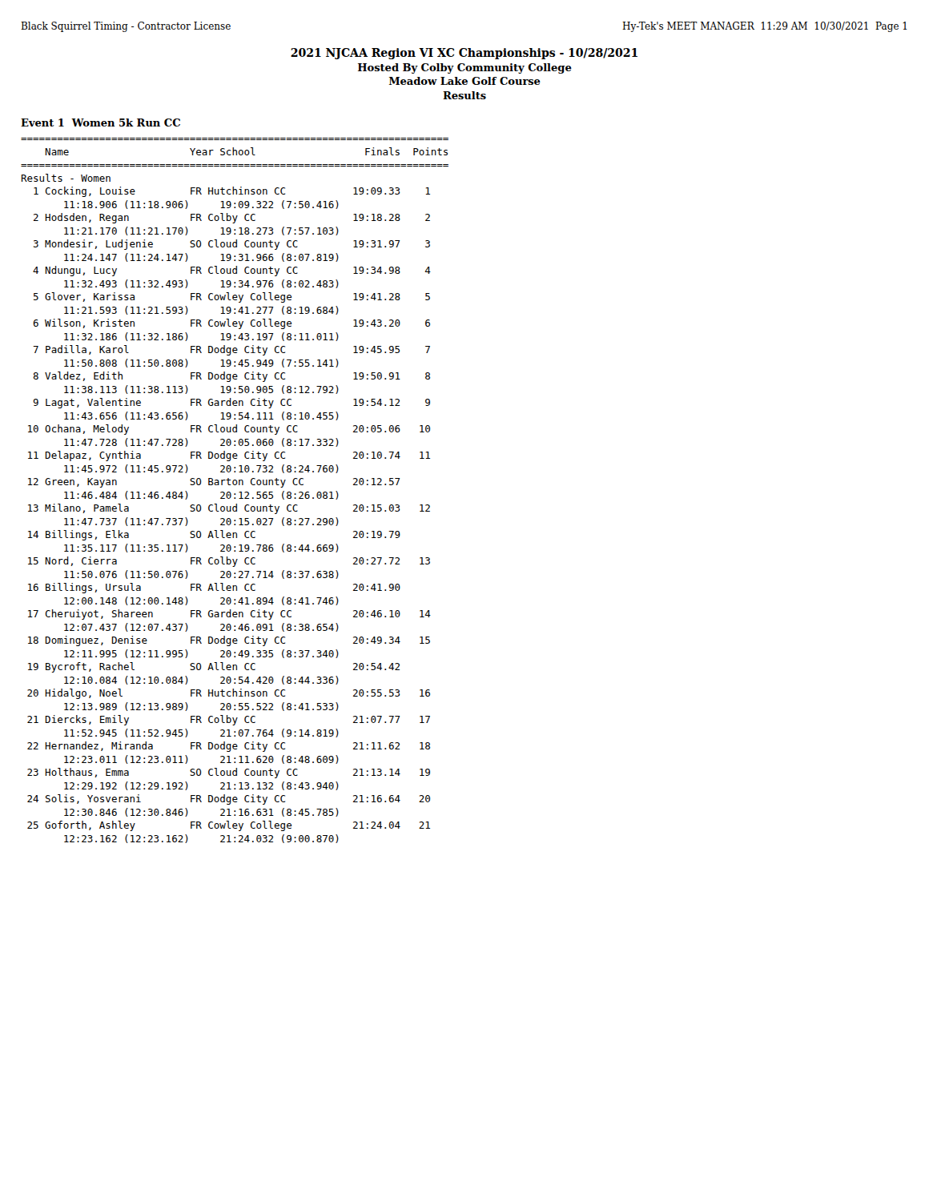Black Squirrel Timing - Contractor License Hy-Tek's MEET MANAGER 11:29 AM 10/30/2021 Page 1
2021 NJCAA Region VI XC Championships - 10/28/2021
Hosted By Colby Community College
Meadow Lake Golf Course
Results
Event 1 Women 5k Run CC
=======================================================================
    Name                    Year School                  Finals  Points
=======================================================================
Results - Women
  1 Cocking, Louise         FR Hutchinson CC           19:09.33    1
       11:18.906 (11:18.906)     19:09.322 (7:50.416)
  2 Hodsden, Regan          FR Colby CC                19:18.28    2
       11:21.170 (11:21.170)     19:18.273 (7:57.103)
  3 Mondesir, Ludjenie      SO Cloud County CC         19:31.97    3
       11:24.147 (11:24.147)     19:31.966 (8:07.819)
  4 Ndungu, Lucy            FR Cloud County CC         19:34.98    4
       11:32.493 (11:32.493)     19:34.976 (8:02.483)
  5 Glover, Karissa         FR Cowley College          19:41.28    5
       11:21.593 (11:21.593)     19:41.277 (8:19.684)
  6 Wilson, Kristen         FR Cowley College          19:43.20    6
       11:32.186 (11:32.186)     19:43.197 (8:11.011)
  7 Padilla, Karol          FR Dodge City CC           19:45.95    7
       11:50.808 (11:50.808)     19:45.949 (7:55.141)
  8 Valdez, Edith           FR Dodge City CC           19:50.91    8
       11:38.113 (11:38.113)     19:50.905 (8:12.792)
  9 Lagat, Valentine        FR Garden City CC          19:54.12    9
       11:43.656 (11:43.656)     19:54.111 (8:10.455)
 10 Ochana, Melody          FR Cloud County CC         20:05.06   10
       11:47.728 (11:47.728)     20:05.060 (8:17.332)
 11 Delapaz, Cynthia        FR Dodge City CC           20:10.74   11
       11:45.972 (11:45.972)     20:10.732 (8:24.760)
 12 Green, Kayan            SO Barton County CC        20:12.57
       11:46.484 (11:46.484)     20:12.565 (8:26.081)
 13 Milano, Pamela          SO Cloud County CC         20:15.03   12
       11:47.737 (11:47.737)     20:15.027 (8:27.290)
 14 Billings, Elka          SO Allen CC                20:19.79
       11:35.117 (11:35.117)     20:19.786 (8:44.669)
 15 Nord, Cierra            FR Colby CC                20:27.72   13
       11:50.076 (11:50.076)     20:27.714 (8:37.638)
 16 Billings, Ursula        FR Allen CC                20:41.90
       12:00.148 (12:00.148)     20:41.894 (8:41.746)
 17 Cheruiyot, Shareen      FR Garden City CC          20:46.10   14
       12:07.437 (12:07.437)     20:46.091 (8:38.654)
 18 Dominguez, Denise       FR Dodge City CC           20:49.34   15
       12:11.995 (12:11.995)     20:49.335 (8:37.340)
 19 Bycroft, Rachel         SO Allen CC                20:54.42
       12:10.084 (12:10.084)     20:54.420 (8:44.336)
 20 Hidalgo, Noel           FR Hutchinson CC           20:55.53   16
       12:13.989 (12:13.989)     20:55.522 (8:41.533)
 21 Diercks, Emily          FR Colby CC                21:07.77   17
       11:52.945 (11:52.945)     21:07.764 (9:14.819)
 22 Hernandez, Miranda      FR Dodge City CC           21:11.62   18
       12:23.011 (12:23.011)     21:11.620 (8:48.609)
 23 Holthaus, Emma          SO Cloud County CC         21:13.14   19
       12:29.192 (12:29.192)     21:13.132 (8:43.940)
 24 Solis, Yosverani        FR Dodge City CC           21:16.64   20
       12:30.846 (12:30.846)     21:16.631 (8:45.785)
 25 Goforth, Ashley         FR Cowley College          21:24.04   21
       12:23.162 (12:23.162)     21:24.032 (9:00.870)